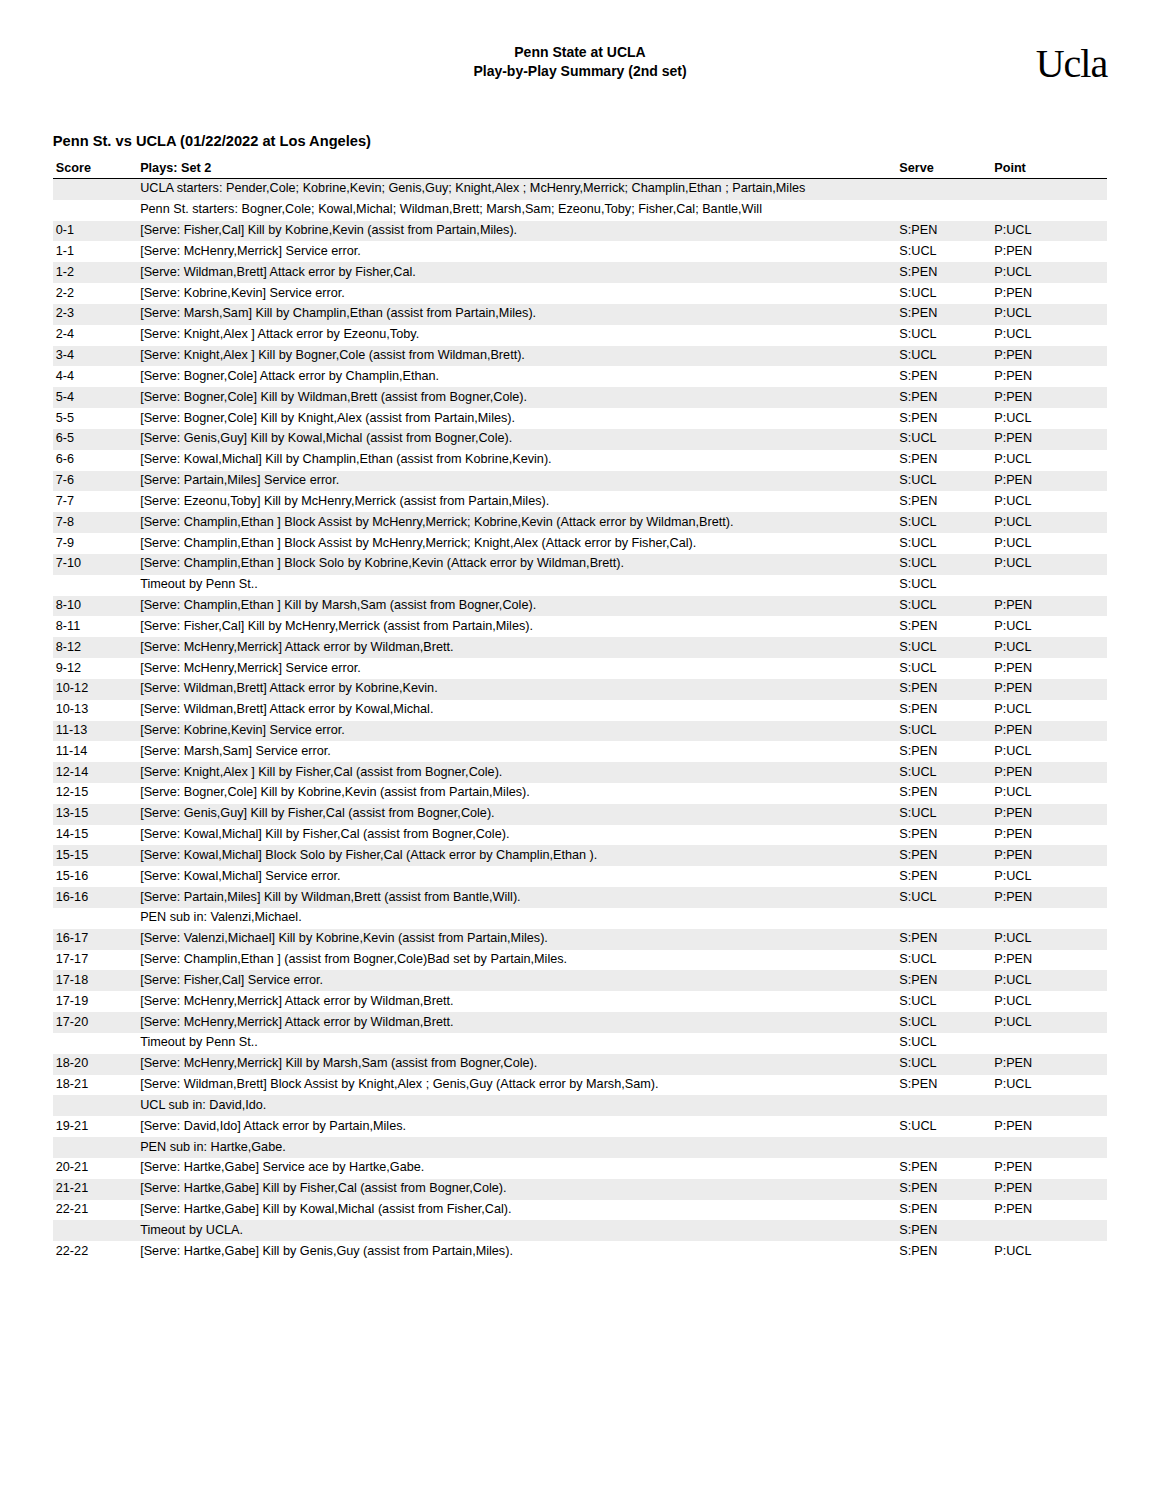Ucla
Penn State at UCLA
Play-by-Play Summary (2nd set)
Penn St. vs UCLA (01/22/2022 at Los Angeles)
| Score | Plays: Set 2 | Serve | Point |
| --- | --- | --- | --- |
| | UCLA starters: Pender,Cole; Kobrine,Kevin; Genis,Guy; Knight,Alex ; McHenry,Merrick; Champlin,Ethan ; Partain,Miles | | |
| | Penn St. starters: Bogner,Cole; Kowal,Michal; Wildman,Brett; Marsh,Sam; Ezeonu,Toby; Fisher,Cal; Bantle,Will | | |
| 0-1 | [Serve: Fisher,Cal] Kill by Kobrine,Kevin (assist from Partain,Miles). | S:PEN | P:UCL |
| 1-1 | [Serve: McHenry,Merrick] Service error. | S:UCL | P:PEN |
| 1-2 | [Serve: Wildman,Brett] Attack error by Fisher,Cal. | S:PEN | P:UCL |
| 2-2 | [Serve: Kobrine,Kevin] Service error. | S:UCL | P:PEN |
| 2-3 | [Serve: Marsh,Sam] Kill by Champlin,Ethan (assist from Partain,Miles). | S:PEN | P:UCL |
| 2-4 | [Serve: Knight,Alex ] Attack error by Ezeonu,Toby. | S:UCL | P:UCL |
| 3-4 | [Serve: Knight,Alex ] Kill by Bogner,Cole (assist from Wildman,Brett). | S:UCL | P:PEN |
| 4-4 | [Serve: Bogner,Cole] Attack error by Champlin,Ethan. | S:PEN | P:PEN |
| 5-4 | [Serve: Bogner,Cole] Kill by Wildman,Brett (assist from Bogner,Cole). | S:PEN | P:PEN |
| 5-5 | [Serve: Bogner,Cole] Kill by Knight,Alex (assist from Partain,Miles). | S:PEN | P:UCL |
| 6-5 | [Serve: Genis,Guy] Kill by Kowal,Michal (assist from Bogner,Cole). | S:UCL | P:PEN |
| 6-6 | [Serve: Kowal,Michal] Kill by Champlin,Ethan (assist from Kobrine,Kevin). | S:PEN | P:UCL |
| 7-6 | [Serve: Partain,Miles] Service error. | S:UCL | P:PEN |
| 7-7 | [Serve: Ezeonu,Toby] Kill by McHenry,Merrick (assist from Partain,Miles). | S:PEN | P:UCL |
| 7-8 | [Serve: Champlin,Ethan ] Block Assist by McHenry,Merrick; Kobrine,Kevin (Attack error by Wildman,Brett). | S:UCL | P:UCL |
| 7-9 | [Serve: Champlin,Ethan ] Block Assist by McHenry,Merrick; Knight,Alex (Attack error by Fisher,Cal). | S:UCL | P:UCL |
| 7-10 | [Serve: Champlin,Ethan ] Block Solo by Kobrine,Kevin (Attack error by Wildman,Brett). | S:UCL | P:UCL |
| | Timeout by Penn St.. | S:UCL | |
| 8-10 | [Serve: Champlin,Ethan ] Kill by Marsh,Sam (assist from Bogner,Cole). | S:UCL | P:PEN |
| 8-11 | [Serve: Fisher,Cal] Kill by McHenry,Merrick (assist from Partain,Miles). | S:PEN | P:UCL |
| 8-12 | [Serve: McHenry,Merrick] Attack error by Wildman,Brett. | S:UCL | P:UCL |
| 9-12 | [Serve: McHenry,Merrick] Service error. | S:UCL | P:PEN |
| 10-12 | [Serve: Wildman,Brett] Attack error by Kobrine,Kevin. | S:PEN | P:PEN |
| 10-13 | [Serve: Wildman,Brett] Attack error by Kowal,Michal. | S:PEN | P:UCL |
| 11-13 | [Serve: Kobrine,Kevin] Service error. | S:UCL | P:PEN |
| 11-14 | [Serve: Marsh,Sam] Service error. | S:PEN | P:UCL |
| 12-14 | [Serve: Knight,Alex ] Kill by Fisher,Cal (assist from Bogner,Cole). | S:UCL | P:PEN |
| 12-15 | [Serve: Bogner,Cole] Kill by Kobrine,Kevin (assist from Partain,Miles). | S:PEN | P:UCL |
| 13-15 | [Serve: Genis,Guy] Kill by Fisher,Cal (assist from Bogner,Cole). | S:UCL | P:PEN |
| 14-15 | [Serve: Kowal,Michal] Kill by Fisher,Cal (assist from Bogner,Cole). | S:PEN | P:PEN |
| 15-15 | [Serve: Kowal,Michal] Block Solo by Fisher,Cal (Attack error by Champlin,Ethan ). | S:PEN | P:PEN |
| 15-16 | [Serve: Kowal,Michal] Service error. | S:PEN | P:UCL |
| 16-16 | [Serve: Partain,Miles] Kill by Wildman,Brett (assist from Bantle,Will). | S:UCL | P:PEN |
| | PEN sub in: Valenzi,Michael. | | |
| 16-17 | [Serve: Valenzi,Michael] Kill by Kobrine,Kevin (assist from Partain,Miles). | S:PEN | P:UCL |
| 17-17 | [Serve: Champlin,Ethan ] (assist from Bogner,Cole)Bad set by Partain,Miles. | S:UCL | P:PEN |
| 17-18 | [Serve: Fisher,Cal] Service error. | S:PEN | P:UCL |
| 17-19 | [Serve: McHenry,Merrick] Attack error by Wildman,Brett. | S:UCL | P:UCL |
| 17-20 | [Serve: McHenry,Merrick] Attack error by Wildman,Brett. | S:UCL | P:UCL |
| | Timeout by Penn St.. | S:UCL | |
| 18-20 | [Serve: McHenry,Merrick] Kill by Marsh,Sam (assist from Bogner,Cole). | S:UCL | P:PEN |
| 18-21 | [Serve: Wildman,Brett] Block Assist by Knight,Alex ; Genis,Guy (Attack error by Marsh,Sam). | S:PEN | P:UCL |
| | UCL sub in: David,Ido. | | |
| 19-21 | [Serve: David,Ido] Attack error by Partain,Miles. | S:UCL | P:PEN |
| | PEN sub in: Hartke,Gabe. | | |
| 20-21 | [Serve: Hartke,Gabe] Service ace by Hartke,Gabe. | S:PEN | P:PEN |
| 21-21 | [Serve: Hartke,Gabe] Kill by Fisher,Cal (assist from Bogner,Cole). | S:PEN | P:PEN |
| 22-21 | [Serve: Hartke,Gabe] Kill by Kowal,Michal (assist from Fisher,Cal). | S:PEN | P:PEN |
| | Timeout by UCLA. | S:PEN | |
| 22-22 | [Serve: Hartke,Gabe] Kill by Genis,Guy (assist from Partain,Miles). | S:PEN | P:UCL |